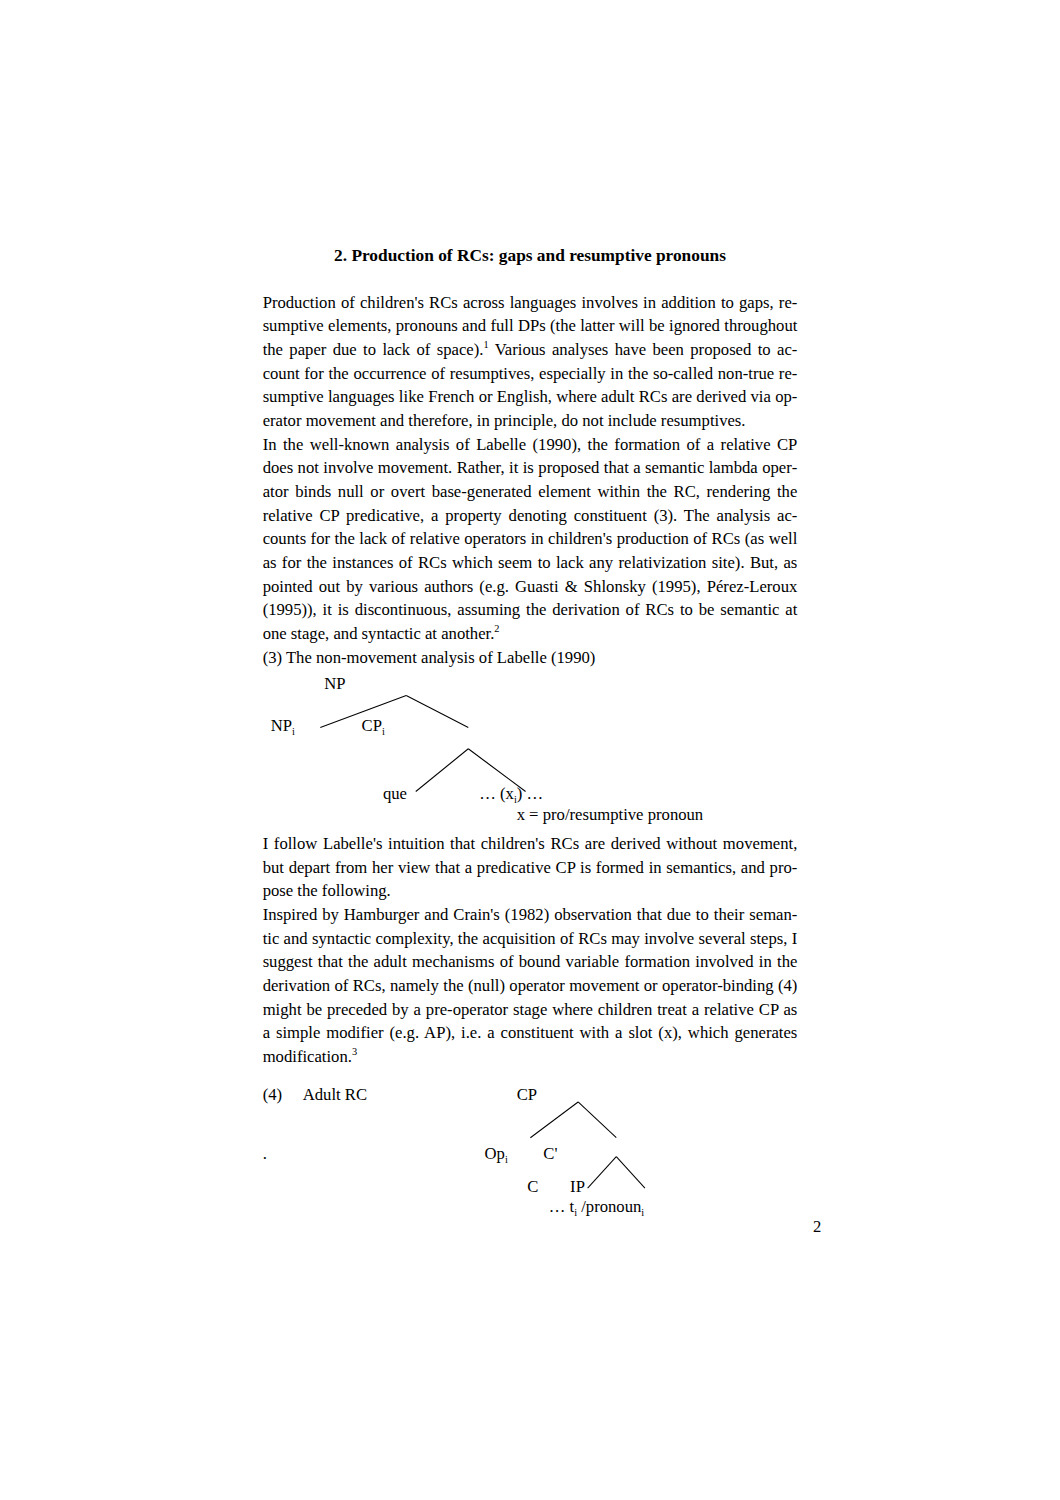2. Production of RCs: gaps and resumptive pronouns
Production of children's RCs across languages involves in addition to gaps, resumptive elements, pronouns and full DPs (the latter will be ignored throughout the paper due to lack of space).1 Various analyses have been proposed to account for the occurrence of resumptives, especially in the so-called non-true resumptive languages like French or English, where adult RCs are derived via operator movement and therefore, in principle, do not include resumptives.
In the well-known analysis of Labelle (1990), the formation of a relative CP does not involve movement. Rather, it is proposed that a semantic lambda operator binds null or overt base-generated element within the RC, rendering the relative CP predicative, a property denoting constituent (3). The analysis accounts for the lack of relative operators in children's production of RCs (as well as for the instances of RCs which seem to lack any relativization site). But, as pointed out by various authors (e.g. Guasti & Shlonsky (1995), Pérez-Leroux (1995)), it is discontinuous, assuming the derivation of RCs to be semantic at one stage, and syntactic at another.2
(3) The non-movement analysis of Labelle (1990)
NP NPi CPi que … (xi) … x = pro/resumptive pronoun
I follow Labelle's intuition that children's RCs are derived without movement, but depart from her view that a predicative CP is formed in semantics, and propose the following.
Inspired by Hamburger and Crain's (1982) observation that due to their semantic and syntactic complexity, the acquisition of RCs may involve several steps, I suggest that the adult mechanisms of bound variable formation involved in the derivation of RCs, namely the (null) operator movement or operator-binding (4) might be preceded by a pre-operator stage where children treat a relative CP as a simple modifier (e.g. AP), i.e. a constituent with a slot (x), which generates modification.3
(4) Adult RC CP . Opi C' C IP … ti /pronouni
2